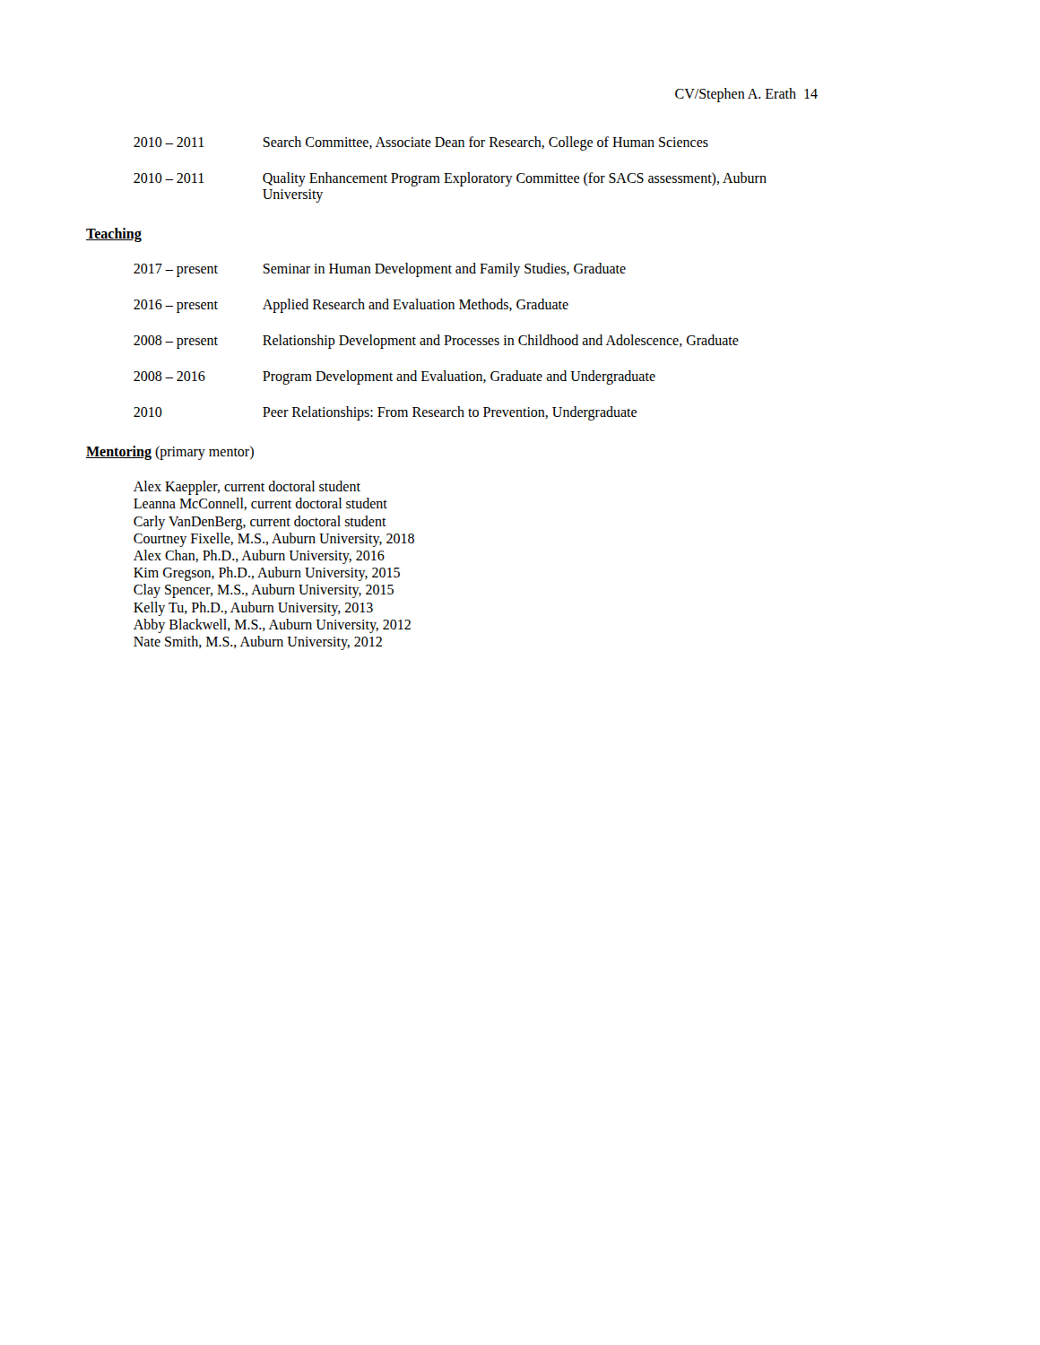CV/Stephen A. Erath 14
2010 – 2011
Search Committee, Associate Dean for Research, College of Human Sciences
2010 – 2011
Quality Enhancement Program Exploratory Committee (for SACS assessment), Auburn University
Teaching
2017 – present
Seminar in Human Development and Family Studies, Graduate
2016 – present
Applied Research and Evaluation Methods, Graduate
2008 – present
Relationship Development and Processes in Childhood and Adolescence, Graduate
2008 – 2016
Program Development and Evaluation, Graduate and Undergraduate
2010
Peer Relationships: From Research to Prevention, Undergraduate
Mentoring (primary mentor)
Alex Kaeppler, current doctoral student
Leanna McConnell, current doctoral student
Carly VanDenBerg, current doctoral student
Courtney Fixelle, M.S., Auburn University, 2018
Alex Chan, Ph.D., Auburn University, 2016
Kim Gregson, Ph.D., Auburn University, 2015
Clay Spencer, M.S., Auburn University, 2015
Kelly Tu, Ph.D., Auburn University, 2013
Abby Blackwell, M.S., Auburn University, 2012
Nate Smith, M.S., Auburn University, 2012